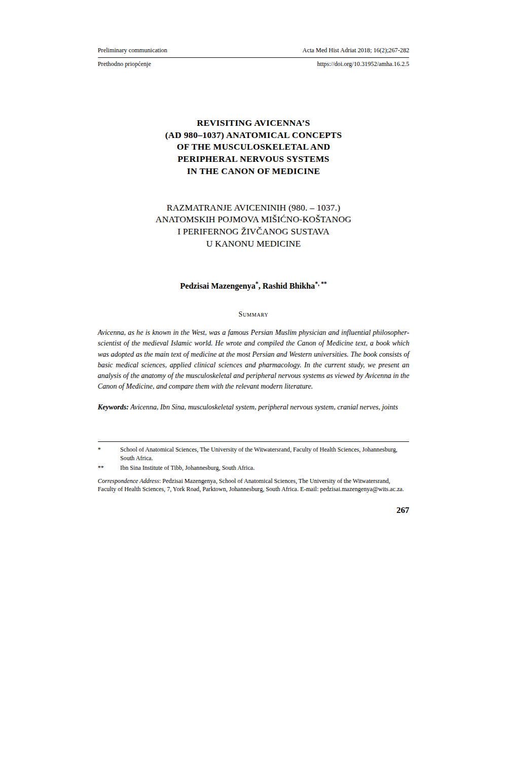Preliminary communication Acta Med Hist Adriat 2018; 16(2);267-282
Prethodno priopćenje https://doi.org/10.31952/amha.16.2.5
Revisiting Avicenna’s
(AD 980–1037) Anatomical Concepts
of the Musculoskeletal and
Peripheral Nervous Systems
in the Canon of Medicine
Razmatranje Aviceninih (980. – 1037.)
anatomskih pojmova mišićno-koštanog
i perifernog živčanog sustava
u Kanonu medicine
Pedzisai Mazengenya*, Rashid Bhikha*, **
Summary
Avicenna, as he is known in the West, was a famous Persian Muslim physician and influential philosopher-scientist of the medieval Islamic world. He wrote and compiled the Canon of Medicine text, a book which was adopted as the main text of medicine at the most Persian and Western universities. The book consists of basic medical sciences, applied clinical sciences and pharmacology. In the current study, we present an analysis of the anatomy of the musculoskeletal and peripheral nervous systems as viewed by Avicenna in the Canon of Medicine, and compare them with the relevant modern literature.
Keywords: Avicenna, Ibn Sina, musculoskeletal system, peripheral nervous system, cranial nerves, joints
| * | School of Anatomical Sciences, The University of the Witwatersrand, Faculty of Health Sciences, Johannesburg, South Africa. |
| ** | Ibn Sina Institute of Tibb, Johannesburg, South Africa. |
Correspondence Address: Pedzisai Mazengenya, School of Anatomical Sciences, The University of the Witwatersrand, Faculty of Health Sciences, 7, York Road, Parktown, Johannesburg, South Africa. E-mail: pedzisai.mazengenya@wits.ac.za.
267